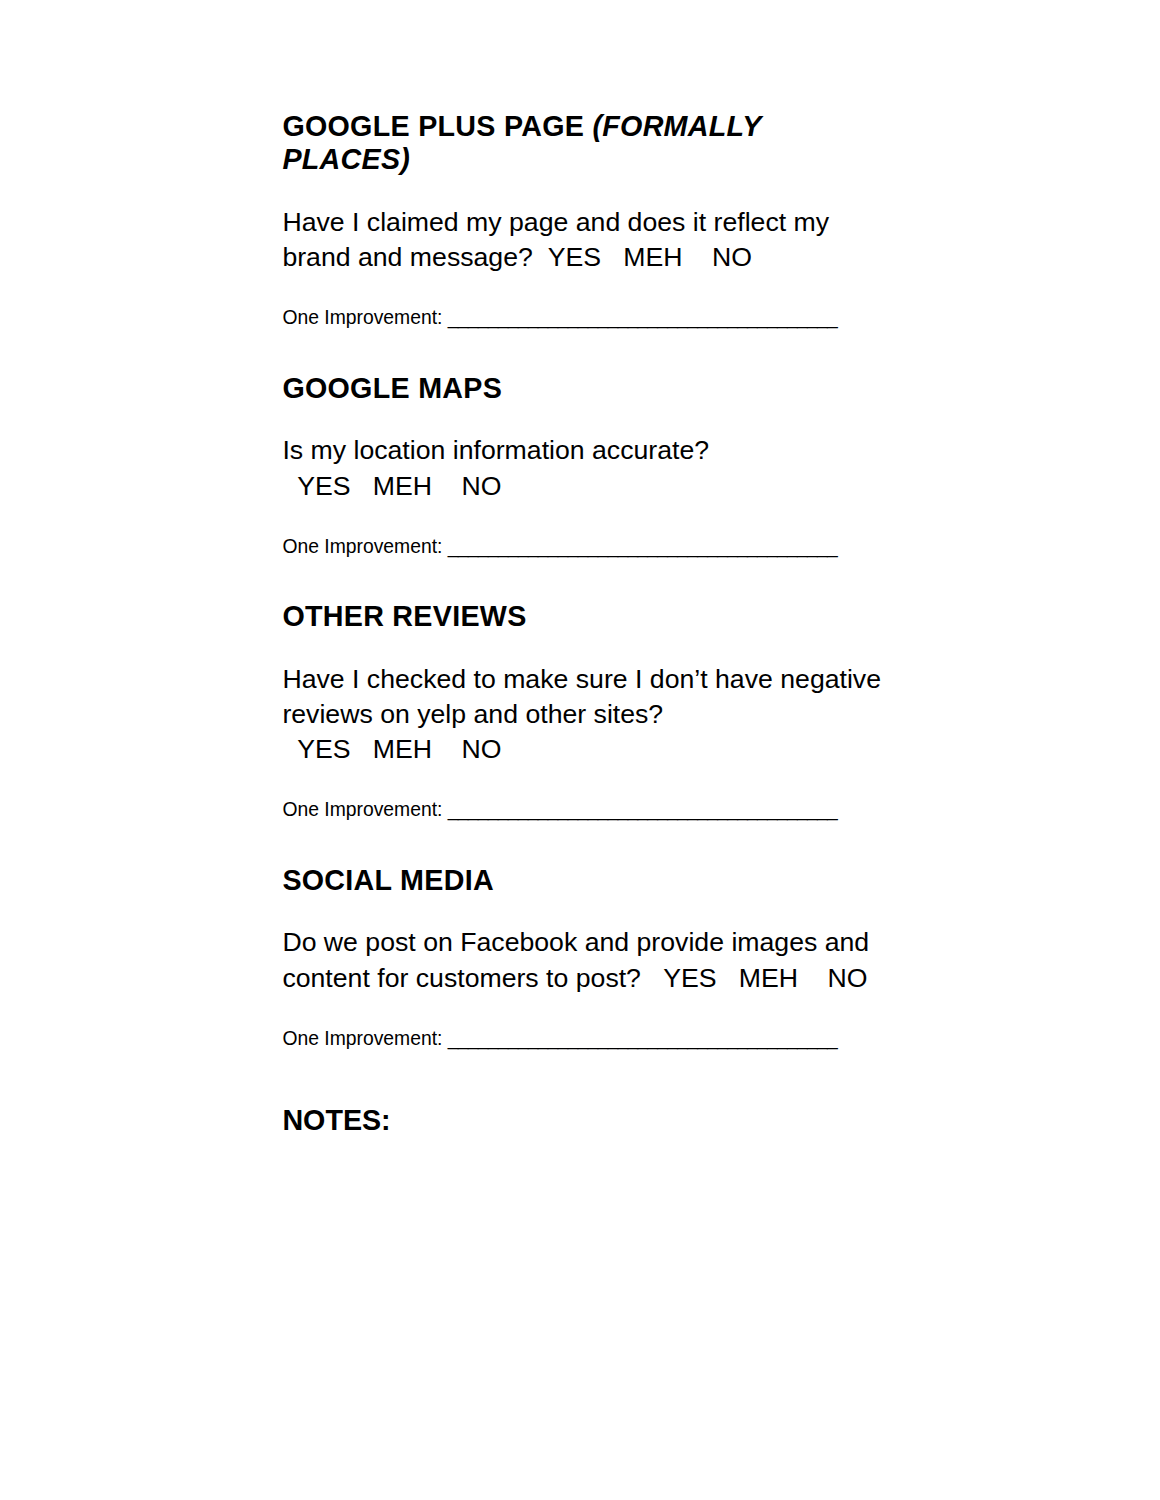GOOGLE PLUS PAGE (FORMALLY PLACES)
Have I claimed my page and does it reflect my brand and message? YES MEH NO
One Improvement: _______________________________________
GOOGLE MAPS
Is my location information accurate? YES MEH NO
One Improvement: _______________________________________
OTHER REVIEWS
Have I checked to make sure I don’t have negative reviews on yelp and other sites? YES MEH NO
One Improvement: _______________________________________
SOCIAL MEDIA
Do we post on Facebook and provide images and content for customers to post? YES MEH NO
One Improvement: _______________________________________
NOTES: